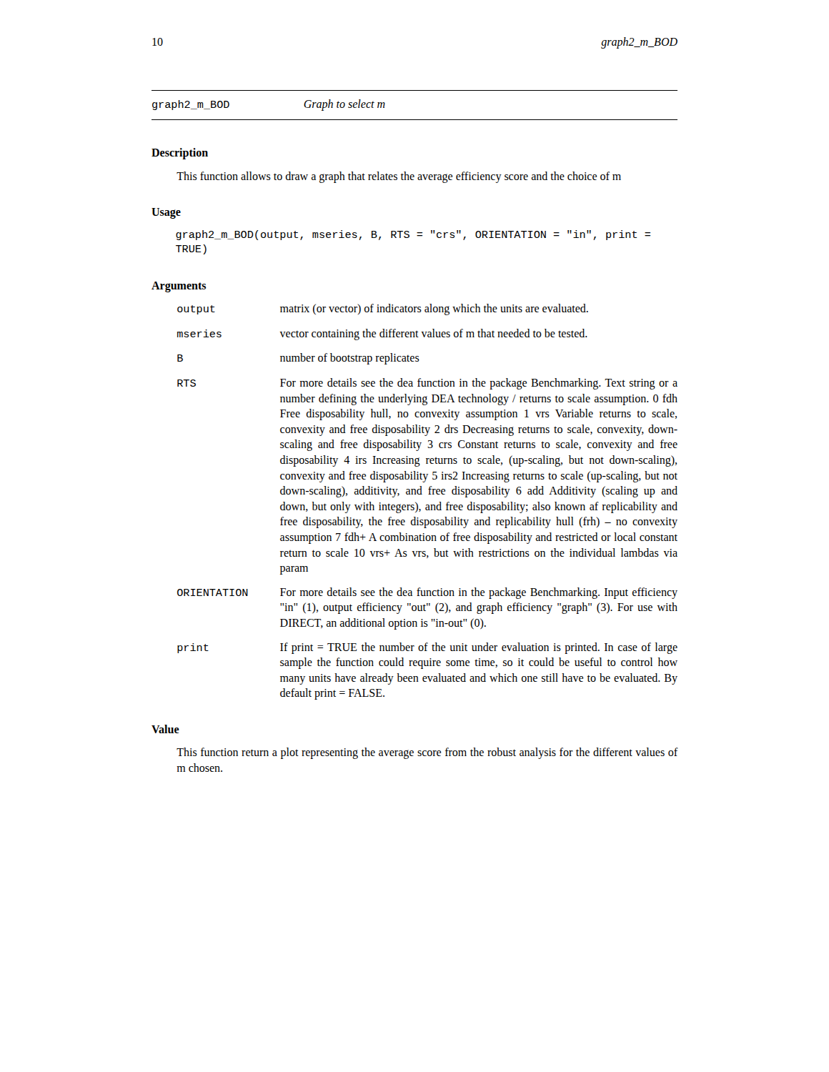10 graph2_m_BOD
graph2_m_BOD Graph to select m
Description
This function allows to draw a graph that relates the average efficiency score and the choice of m
Usage
graph2_m_BOD(output, mseries, B, RTS = "crs", ORIENTATION = "in", print = TRUE)
Arguments
output
matrix (or vector) of indicators along which the units are evaluated.
mseries
vector containing the different values of m that needed to be tested.
B
number of bootstrap replicates
RTS
For more details see the dea function in the package Benchmarking. Text string or a number defining the underlying DEA technology / returns to scale assumption. 0 fdh Free disposability hull, no convexity assumption 1 vrs Variable returns to scale, convexity and free disposability 2 drs Decreasing returns to scale, convexity, down-scaling and free disposability 3 crs Constant returns to scale, convexity and free disposability 4 irs Increasing returns to scale, (up-scaling, but not down-scaling), convexity and free disposability 5 irs2 Increasing returns to scale (up-scaling, but not down-scaling), additivity, and free disposability 6 add Additivity (scaling up and down, but only with integers), and free disposability; also known af replicability and free disposability, the free disposability and replicability hull (frh) – no convexity assumption 7 fdh+ A combination of free disposability and restricted or local constant return to scale 10 vrs+ As vrs, but with restrictions on the individual lambdas via param
ORIENTATION
For more details see the dea function in the package Benchmarking. Input efficiency "in" (1), output efficiency "out" (2), and graph efficiency "graph" (3). For use with DIRECT, an additional option is "in-out" (0).
print
If print = TRUE the number of the unit under evaluation is printed. In case of large sample the function could require some time, so it could be useful to control how many units have already been evaluated and which one still have to be evaluated. By default print = FALSE.
Value
This function return a plot representing the average score from the robust analysis for the different values of m chosen.